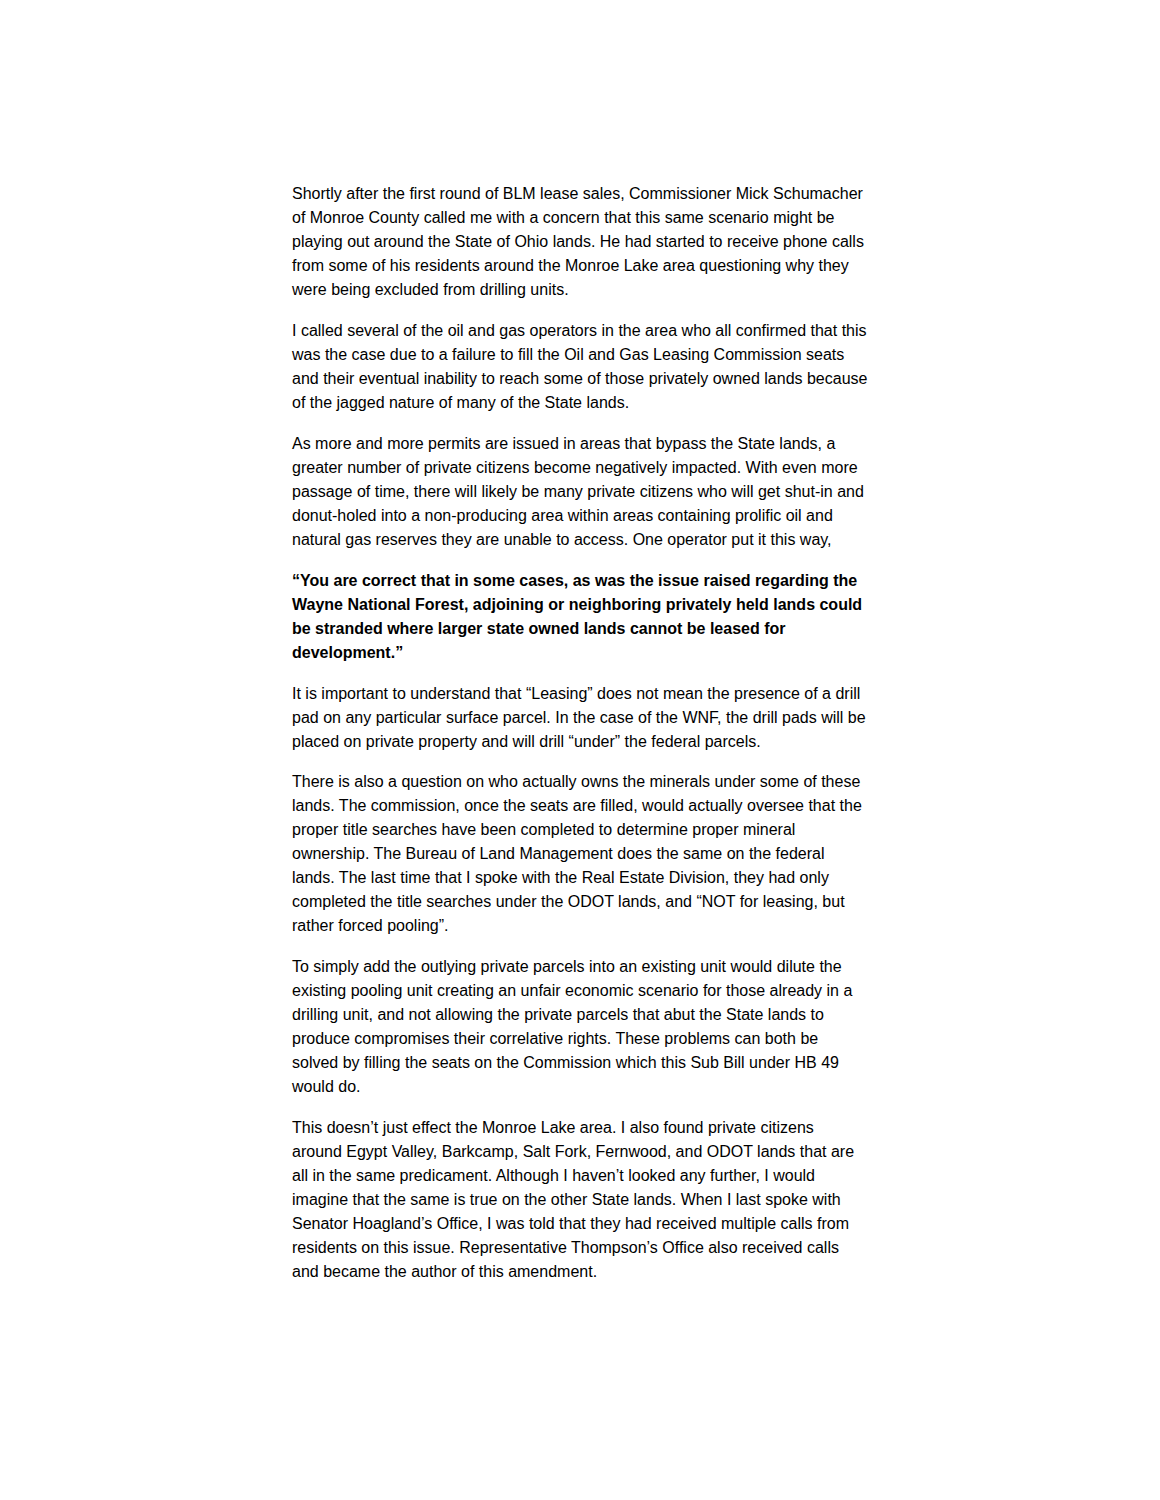Shortly after the first round of BLM lease sales, Commissioner Mick Schumacher of Monroe County called me with a concern that this same scenario might be playing out around the State of Ohio lands. He had started to receive phone calls from some of his residents around the Monroe Lake area questioning why they were being excluded from drilling units.
I called several of the oil and gas operators in the area who all confirmed that this was the case due to a failure to fill the Oil and Gas Leasing Commission seats and their eventual inability to reach some of those privately owned lands because of the jagged nature of many of the State lands.
As more and more permits are issued in areas that bypass the State lands, a greater number of private citizens become negatively impacted. With even more passage of time, there will likely be many private citizens who will get shut-in and donut-holed into a non-producing area within areas containing prolific oil and natural gas reserves they are unable to access. One operator put it this way,
“You are correct that in some cases, as was the issue raised regarding the Wayne National Forest, adjoining or neighboring privately held lands could be stranded where larger state owned lands cannot be leased for development.”
It is important to understand that “Leasing” does not mean the presence of a drill pad on any particular surface parcel. In the case of the WNF, the drill pads will be placed on private property and will drill “under” the federal parcels.
There is also a question on who actually owns the minerals under some of these lands. The commission, once the seats are filled, would actually oversee that the proper title searches have been completed to determine proper mineral ownership. The Bureau of Land Management does the same on the federal lands. The last time that I spoke with the Real Estate Division, they had only completed the title searches under the ODOT lands, and “NOT for leasing, but rather forced pooling”.
To simply add the outlying private parcels into an existing unit would dilute the existing pooling unit creating an unfair economic scenario for those already in a drilling unit, and not allowing the private parcels that abut the State lands to produce compromises their correlative rights. These problems can both be solved by filling the seats on the Commission which this Sub Bill under HB 49 would do.
This doesn’t just effect the Monroe Lake area. I also found private citizens around Egypt Valley, Barkcamp, Salt Fork, Fernwood, and ODOT lands that are all in the same predicament. Although I haven’t looked any further, I would imagine that the same is true on the other State lands. When I last spoke with Senator Hoagland’s Office, I was told that they had received multiple calls from residents on this issue. Representative Thompson’s Office also received calls and became the author of this amendment.